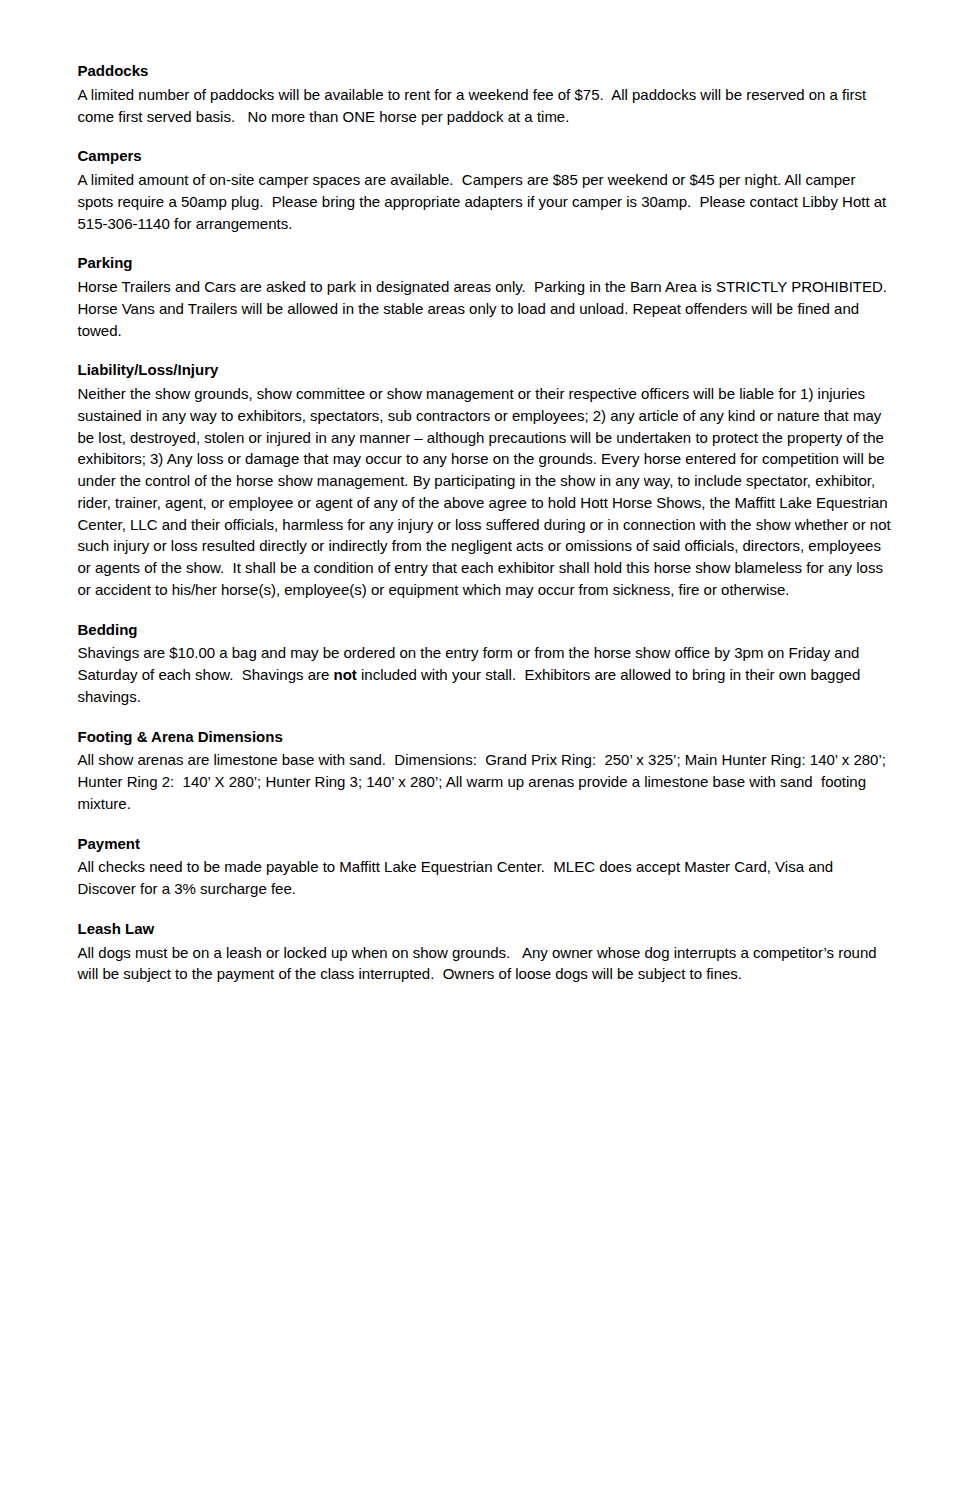Paddocks
A limited number of paddocks will be available to rent for a weekend fee of $75. All paddocks will be reserved on a first come first served basis. No more than ONE horse per paddock at a time.
Campers
A limited amount of on-site camper spaces are available. Campers are $85 per weekend or $45 per night. All camper spots require a 50amp plug. Please bring the appropriate adapters if your camper is 30amp. Please contact Libby Hott at 515-306-1140 for arrangements.
Parking
Horse Trailers and Cars are asked to park in designated areas only. Parking in the Barn Area is STRICTLY PROHIBITED. Horse Vans and Trailers will be allowed in the stable areas only to load and unload. Repeat offenders will be fined and towed.
Liability/Loss/Injury
Neither the show grounds, show committee or show management or their respective officers will be liable for 1) injuries sustained in any way to exhibitors, spectators, sub contractors or employees; 2) any article of any kind or nature that may be lost, destroyed, stolen or injured in any manner – although precautions will be undertaken to protect the property of the exhibitors; 3) Any loss or damage that may occur to any horse on the grounds. Every horse entered for competition will be under the control of the horse show management. By participating in the show in any way, to include spectator, exhibitor, rider, trainer, agent, or employee or agent of any of the above agree to hold Hott Horse Shows, the Maffitt Lake Equestrian Center, LLC and their officials, harmless for any injury or loss suffered during or in connection with the show whether or not such injury or loss resulted directly or indirectly from the negligent acts or omissions of said officials, directors, employees or agents of the show. It shall be a condition of entry that each exhibitor shall hold this horse show blameless for any loss or accident to his/her horse(s), employee(s) or equipment which may occur from sickness, fire or otherwise.
Bedding
Shavings are $10.00 a bag and may be ordered on the entry form or from the horse show office by 3pm on Friday and Saturday of each show. Shavings are not included with your stall. Exhibitors are allowed to bring in their own bagged shavings.
Footing & Arena Dimensions
All show arenas are limestone base with sand. Dimensions: Grand Prix Ring: 250’ x 325’; Main Hunter Ring: 140’ x 280’; Hunter Ring 2: 140’ X 280’; Hunter Ring 3; 140’ x 280’; All warm up arenas provide a limestone base with sand footing mixture.
Payment
All checks need to be made payable to Maffitt Lake Equestrian Center. MLEC does accept Master Card, Visa and Discover for a 3% surcharge fee.
Leash Law
All dogs must be on a leash or locked up when on show grounds. Any owner whose dog interrupts a competitor’s round will be subject to the payment of the class interrupted. Owners of loose dogs will be subject to fines.